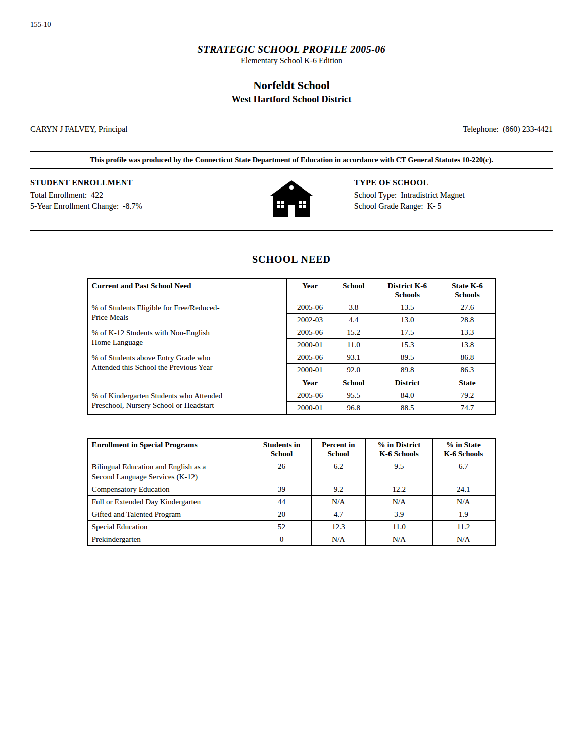155-10
STRATEGIC SCHOOL PROFILE 2005-06
Elementary School K-6 Edition
Norfeldt School
West Hartford School District
CARYN J FALVEY, Principal
Telephone: (860) 233-4421
This profile was produced by the Connecticut State Department of Education in accordance with CT General Statutes 10-220(c).
STUDENT ENROLLMENT
Total Enrollment: 422
5-Year Enrollment Change: -8.7%
TYPE OF SCHOOL
School Type: Intradistrict Magnet
School Grade Range: K- 5
SCHOOL NEED
| Current and Past School Need | Year | School | District K-6 Schools | State K-6 Schools |
| --- | --- | --- | --- | --- |
| % of Students Eligible for Free/Reduced- Price Meals | 2005-06 | 3.8 | 13.5 | 27.6 |
| 2002-03 | 4.4 | 13.0 | 28.8 |
| % of K-12 Students with Non-English Home Language | 2005-06 | 15.2 | 17.5 | 13.3 |
| 2000-01 | 11.0 | 15.3 | 13.8 |
| % of Students above Entry Grade who Attended this School the Previous Year | 2005-06 | 93.1 | 89.5 | 86.8 |
| 2000-01 | 92.0 | 89.8 | 86.3 |
| | Year | School | District | State |
| % of Kindergarten Students who Attended Preschool, Nursery School or Headstart | 2005-06 | 95.5 | 84.0 | 79.2 |
| 2000-01 | 96.8 | 88.5 | 74.7 |
| Enrollment in Special Programs | Students in School | Percent in School | % in District K-6 Schools | % in State K-6 Schools |
| --- | --- | --- | --- | --- |
| Bilingual Education and English as a Second Language Services (K-12) | 26 | 6.2 | 9.5 | 6.7 |
| Compensatory Education | 39 | 9.2 | 12.2 | 24.1 |
| Full or Extended Day Kindergarten | 44 | N/A | N/A | N/A |
| Gifted and Talented Program | 20 | 4.7 | 3.9 | 1.9 |
| Special Education | 52 | 12.3 | 11.0 | 11.2 |
| Prekindergarten | 0 | N/A | N/A | N/A |